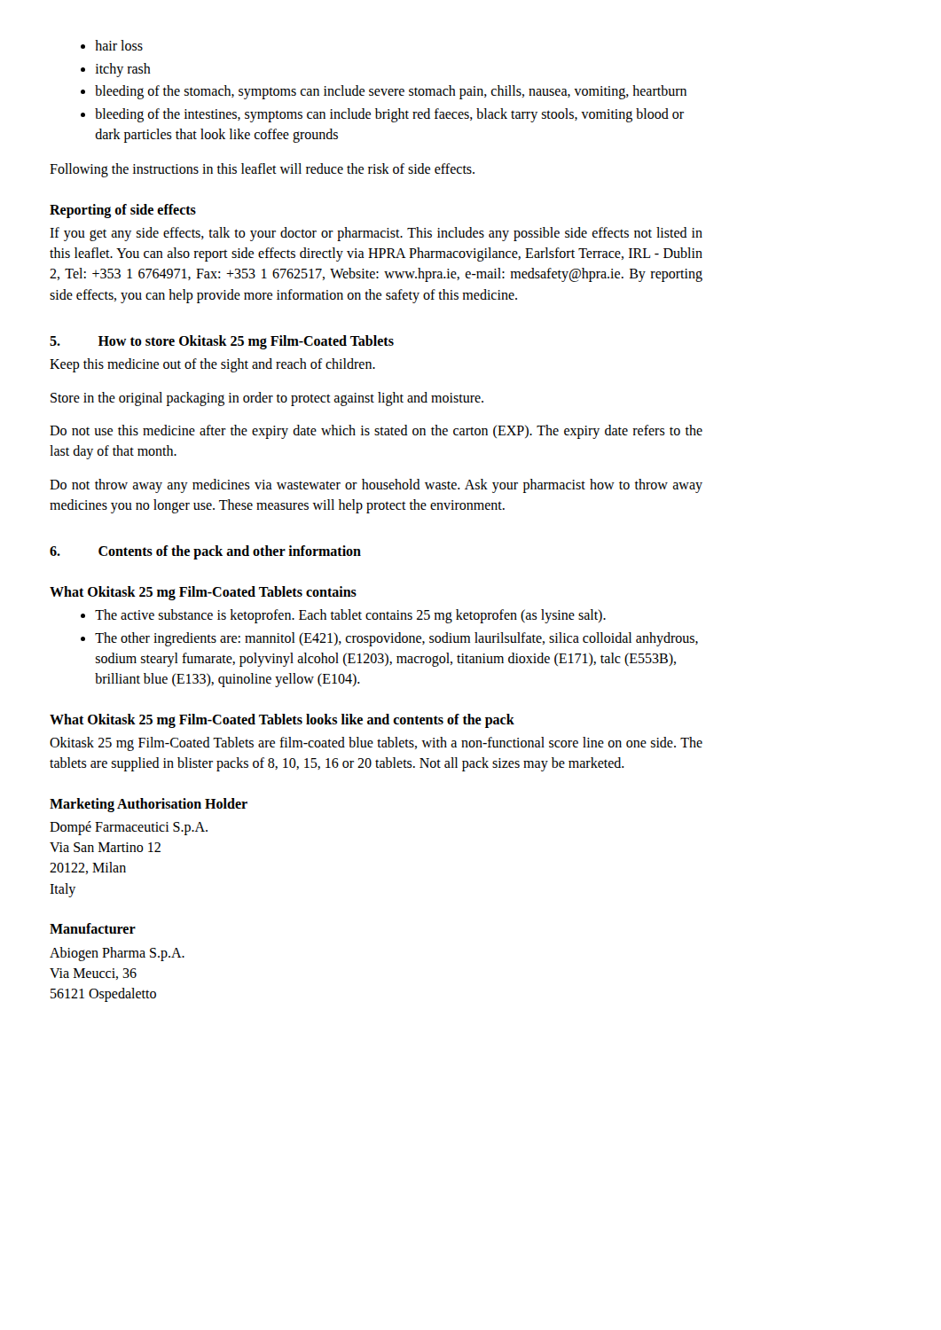hair loss
itchy rash
bleeding of the stomach, symptoms can include severe stomach pain, chills, nausea, vomiting, heartburn
bleeding of the intestines, symptoms can include bright red faeces, black tarry stools, vomiting blood or dark particles that look like coffee grounds
Following the instructions in this leaflet will reduce the risk of side effects.
Reporting of side effects
If you get any side effects, talk to your doctor or pharmacist. This includes any possible side effects not listed in this leaflet. You can also report side effects directly via HPRA Pharmacovigilance, Earlsfort Terrace, IRL - Dublin 2, Tel: +353 1 6764971, Fax: +353 1 6762517, Website: www.hpra.ie, e-mail: medsafety@hpra.ie. By reporting side effects, you can help provide more information on the safety of this medicine.
5. How to store Okitask 25 mg Film-Coated Tablets
Keep this medicine out of the sight and reach of children.
Store in the original packaging in order to protect against light and moisture.
Do not use this medicine after the expiry date which is stated on the carton (EXP). The expiry date refers to the last day of that month.
Do not throw away any medicines via wastewater or household waste. Ask your pharmacist how to throw away medicines you no longer use. These measures will help protect the environment.
6. Contents of the pack and other information
What Okitask 25 mg Film-Coated Tablets contains
The active substance is ketoprofen. Each tablet contains 25 mg ketoprofen (as lysine salt).
The other ingredients are: mannitol (E421), crospovidone, sodium laurilsulfate, silica colloidal anhydrous, sodium stearyl fumarate, polyvinyl alcohol (E1203), macrogol, titanium dioxide (E171), talc (E553B), brilliant blue (E133), quinoline yellow (E104).
What Okitask 25 mg Film-Coated Tablets looks like and contents of the pack
Okitask 25 mg Film-Coated Tablets are film-coated blue tablets, with a non-functional score line on one side. The tablets are supplied in blister packs of 8, 10, 15, 16 or 20 tablets. Not all pack sizes may be marketed.
Marketing Authorisation Holder
Dompé Farmaceutici S.p.A.
Via San Martino 12
20122, Milan
Italy
Manufacturer
Abiogen Pharma S.p.A.
Via Meucci, 36
56121 Ospedaletto